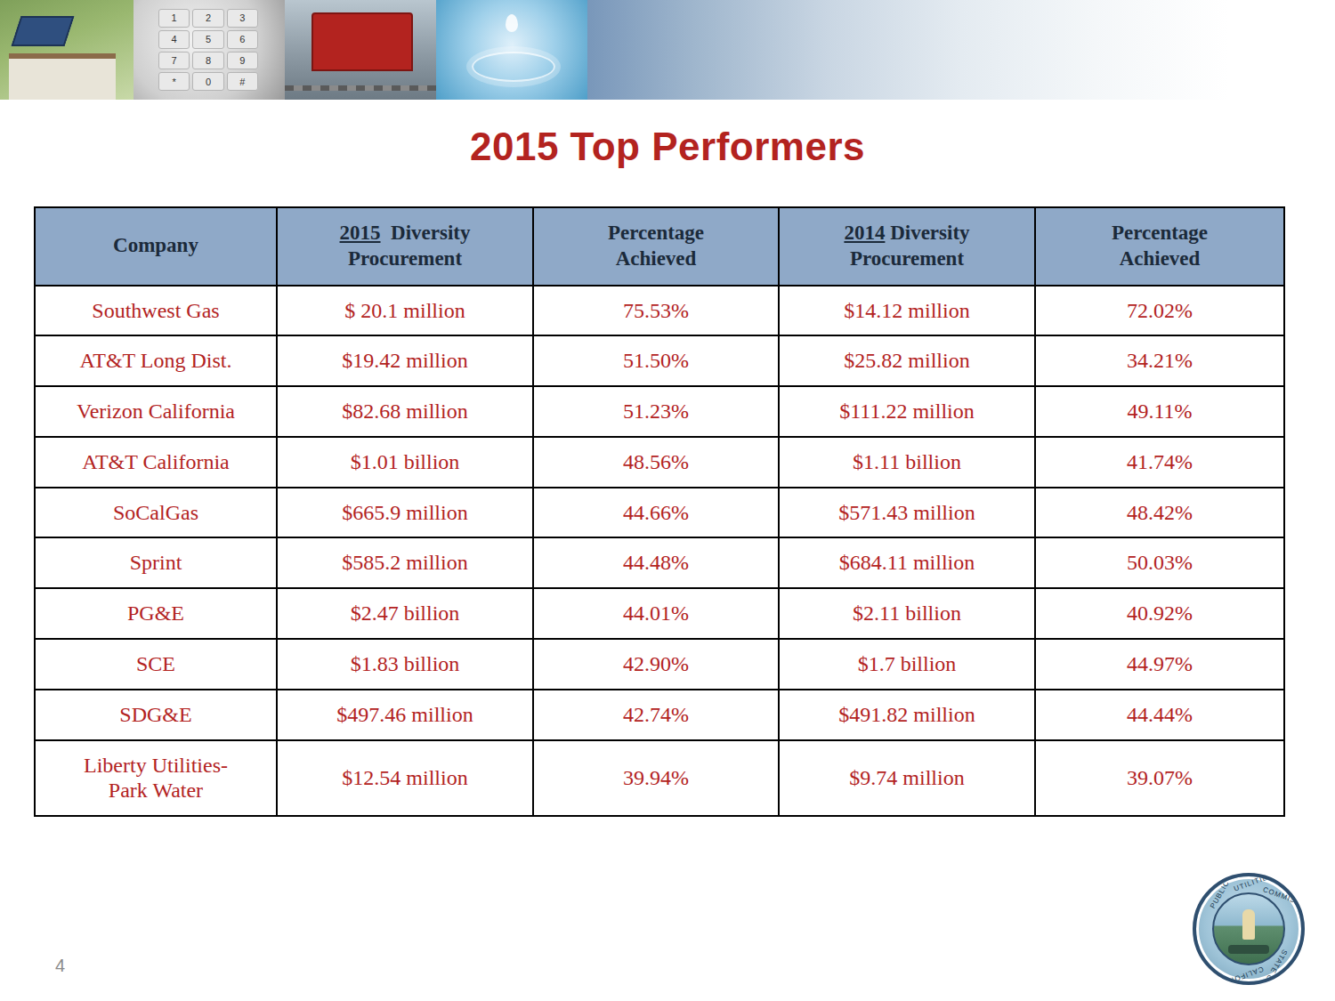123 456 789 *0#
2015 Top Performers
| Company | 2015 Diversity Procurement | Percentage Achieved | 2014 Diversity Procurement | Percentage Achieved |
| --- | --- | --- | --- | --- |
| Southwest Gas | $ 20.1 million | 75.53% | $14.12 million | 72.02% |
| AT&T Long Dist. | $19.42 million | 51.50% | $25.82 million | 34.21% |
| Verizon California | $82.68 million | 51.23% | $111.22 million | 49.11% |
| AT&T California | $1.01 billion | 48.56% | $1.11 billion | 41.74% |
| SoCalGas | $665.9 million | 44.66% | $571.43 million | 48.42% |
| Sprint | $585.2 million | 44.48% | $684.11 million | 50.03% |
| PG&E | $2.47 billion | 44.01% | $2.11 billion | 40.92% |
| SCE | $1.83 billion | 42.90% | $1.7 billion | 44.97% |
| SDG&E | $497.46 million | 42.74% | $491.82 million | 44.44% |
| Liberty Utilities- Park Water | $12.54 million | 39.94% | $9.74 million | 39.07% |
4
PUBLIC UTILITIES COMMISSION STATE OF CALIFORNIA